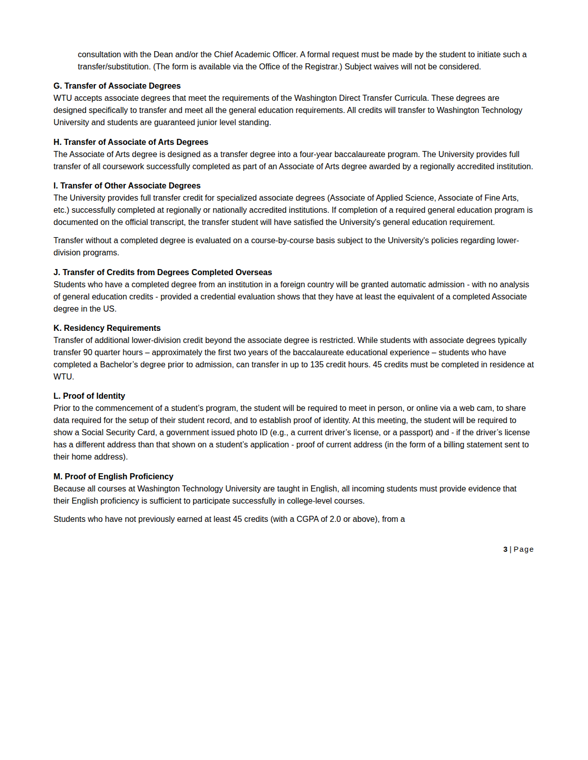consultation with the Dean and/or the Chief Academic Officer. A formal request must be made by the student to initiate such a transfer/substitution. (The form is available via the Office of the Registrar.) Subject waives will not be considered.
G. Transfer of Associate Degrees
WTU accepts associate degrees that meet the requirements of the Washington Direct Transfer Curricula. These degrees are designed specifically to transfer and meet all the general education requirements. All credits will transfer to Washington Technology University and students are guaranteed junior level standing.
H. Transfer of Associate of Arts Degrees
The Associate of Arts degree is designed as a transfer degree into a four-year baccalaureate program. The University provides full transfer of all coursework successfully completed as part of an Associate of Arts degree awarded by a regionally accredited institution.
I. Transfer of Other Associate Degrees
The University provides full transfer credit for specialized associate degrees (Associate of Applied Science, Associate of Fine Arts, etc.) successfully completed at regionally or nationally accredited institutions. If completion of a required general education program is documented on the official transcript, the transfer student will have satisfied the University's general education requirement.
Transfer without a completed degree is evaluated on a course-by-course basis subject to the University's policies regarding lower-division programs.
J. Transfer of Credits from Degrees Completed Overseas
Students who have a completed degree from an institution in a foreign country will be granted automatic admission - with no analysis of general education credits - provided a credential evaluation shows that they have at least the equivalent of a completed Associate degree in the US.
K. Residency Requirements
Transfer of additional lower-division credit beyond the associate degree is restricted. While students with associate degrees typically transfer 90 quarter hours – approximately the first two years of the baccalaureate educational experience – students who have completed a Bachelor’s degree prior to admission, can transfer in up to 135 credit hours. 45 credits must be completed in residence at WTU.
L. Proof of Identity
Prior to the commencement of a student’s program, the student will be required to meet in person, or online via a web cam, to share data required for the setup of their student record, and to establish proof of identity. At this meeting, the student will be required to show a Social Security Card, a government issued photo ID (e.g., a current driver’s license, or a passport) and - if the driver’s license has a different address than that shown on a student’s application - proof of current address (in the form of a billing statement sent to their home address).
M. Proof of English Proficiency
Because all courses at Washington Technology University are taught in English, all incoming students must provide evidence that their English proficiency is sufficient to participate successfully in college-level courses.
Students who have not previously earned at least 45 credits (with a CGPA of 2.0 or above), from a
3 | Page